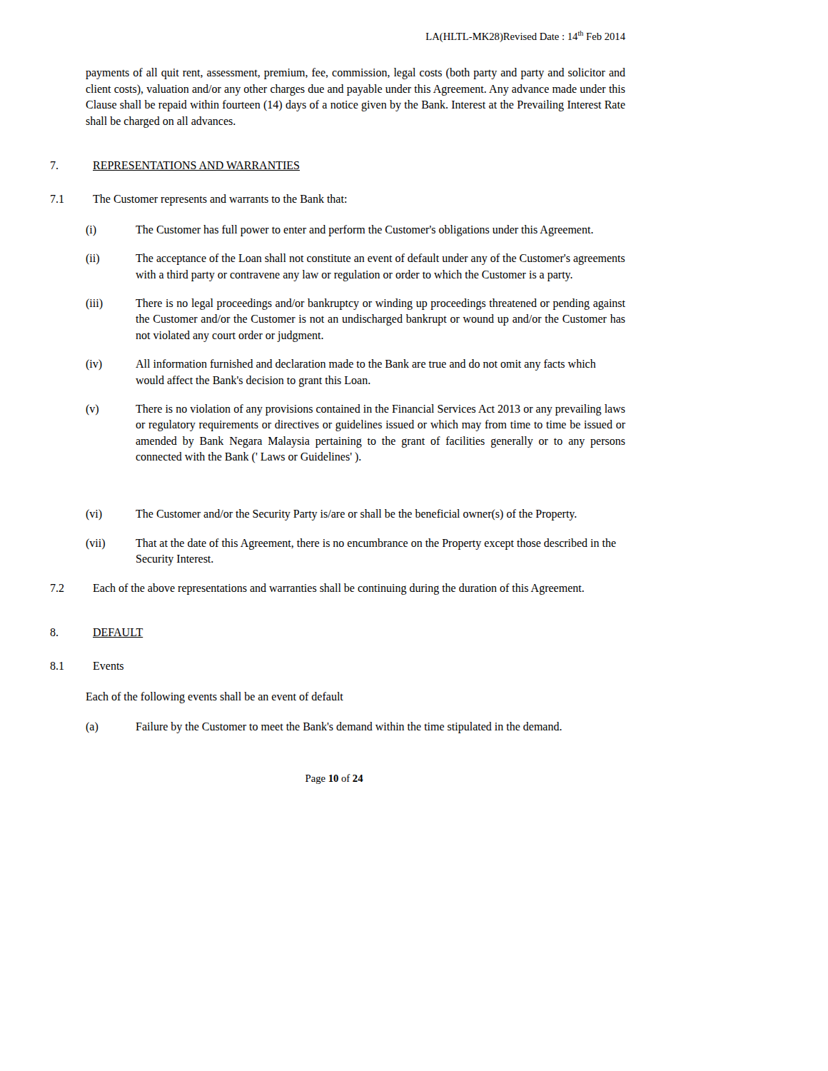LA(HLTL-MK28)Revised Date : 14th Feb 2014
payments of all quit rent, assessment, premium, fee, commission, legal costs (both party and party and solicitor and client costs), valuation and/or any other charges due and payable under this Agreement. Any advance made under this Clause shall be repaid within fourteen (14) days of a notice given by the Bank. Interest at the Prevailing Interest Rate shall be charged on all advances.
7.
REPRESENTATIONS AND WARRANTIES
7.1
The Customer represents and warrants to the Bank that:
(i)
The Customer has full power to enter and perform the Customer's obligations under this Agreement.
(ii)
The acceptance of the Loan shall not constitute an event of default under any of the Customer's agreements with a third party or contravene any law or regulation or order to which the Customer is a party.
(iii)
There is no legal proceedings and/or bankruptcy or winding up proceedings threatened or pending against the Customer and/or the Customer is not an undischarged bankrupt or wound up and/or the Customer has not violated any court order or judgment.
(iv)
All information furnished and declaration made to the Bank are true and do not omit any facts which would affect the Bank's decision to grant this Loan.
(v)
There is no violation of any provisions contained in the Financial Services Act 2013 or any prevailing laws or regulatory requirements or directives or guidelines issued or which may from time to time be issued or amended by Bank Negara Malaysia pertaining to the grant of facilities generally or to any persons connected with the Bank (' Laws or Guidelines' ).
(vi)
The Customer and/or the Security Party is/are or shall be the beneficial owner(s) of the Property.
(vii)
That at the date of this Agreement, there is no encumbrance on the Property except those described in the Security Interest.
7.2
Each of the above representations and warranties shall be continuing during the duration of this Agreement.
8.
DEFAULT
8.1
Events
Each of the following events shall be an event of default
(a)
Failure by the Customer to meet the Bank's demand within the time stipulated in the demand.
Page 10 of 24